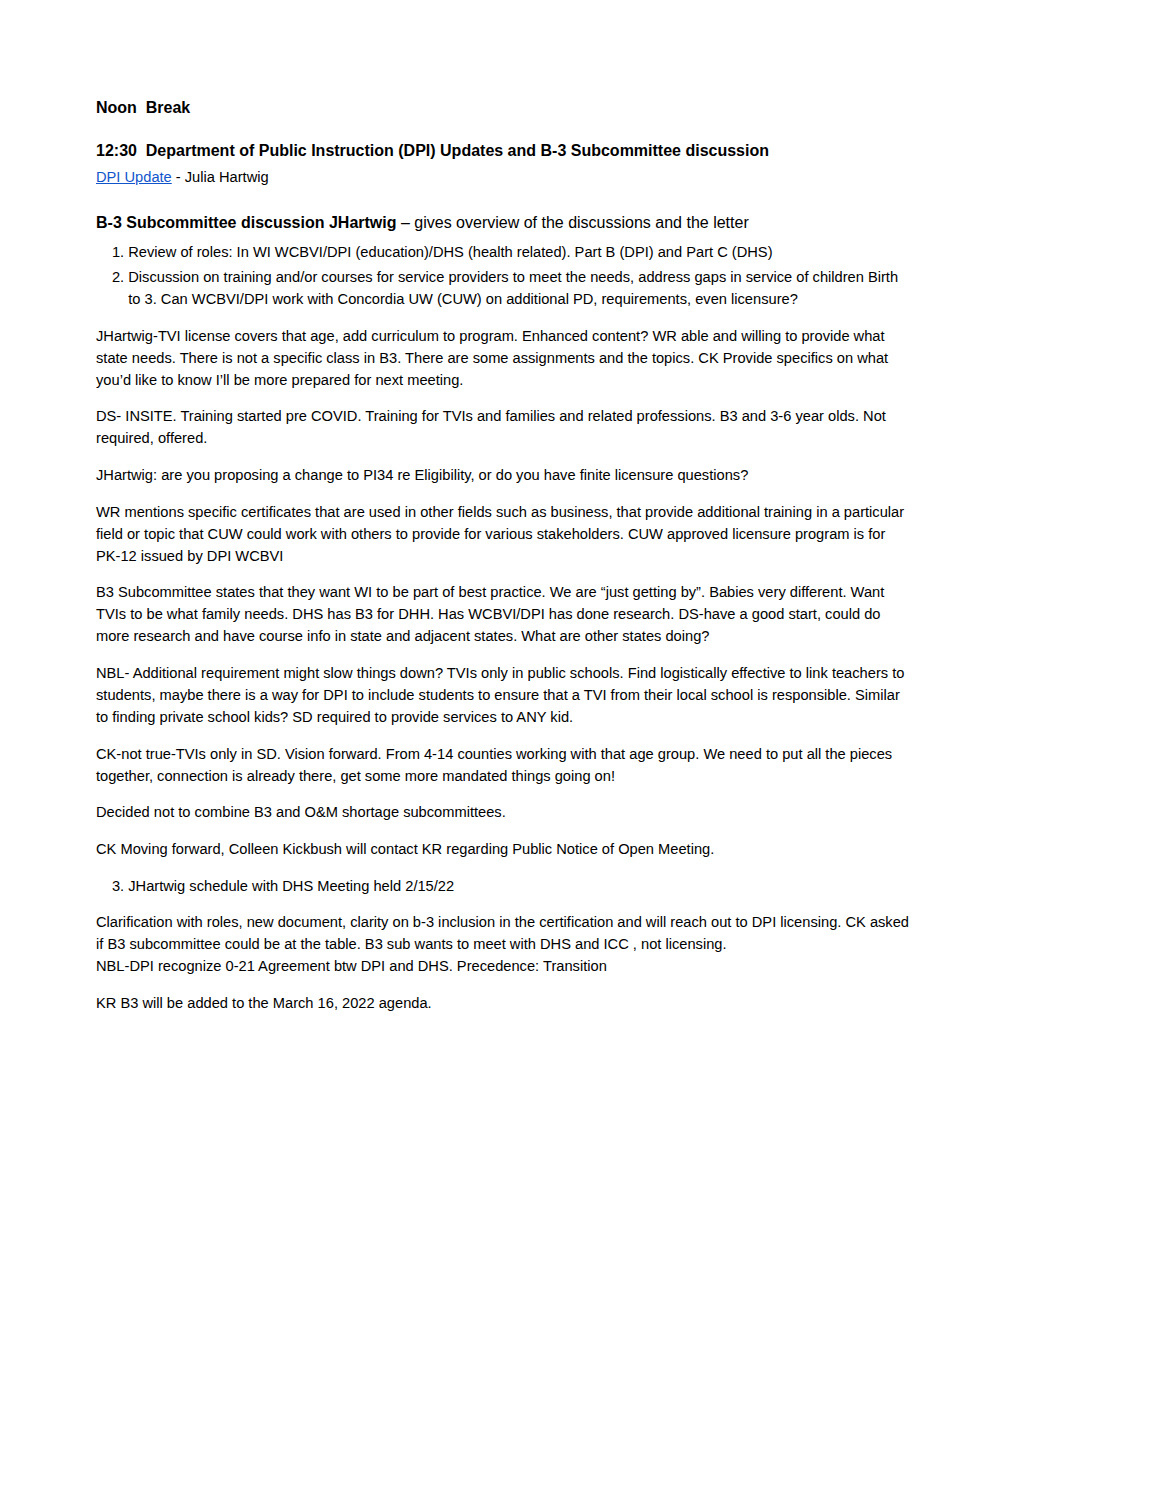Noon Break
12:30 Department of Public Instruction (DPI) Updates and B-3 Subcommittee discussion
DPI Update - Julia Hartwig
B-3 Subcommittee discussion JHartwig – gives overview of the discussions and the letter
Review of roles: In WI WCBVI/DPI (education)/DHS (health related). Part B (DPI) and Part C (DHS)
Discussion on training and/or courses for service providers to meet the needs, address gaps in service of children Birth to 3. Can WCBVI/DPI work with Concordia UW (CUW) on additional PD, requirements, even licensure?
JHartwig-TVI license covers that age, add curriculum to program. Enhanced content? WR able and willing to provide what state needs. There is not a specific class in B3. There are some assignments and the topics. CK Provide specifics on what you’d like to know I’ll be more prepared for next meeting.
DS- INSITE. Training started pre COVID. Training for TVIs and families and related professions. B3 and 3-6 year olds. Not required, offered.
JHartwig: are you proposing a change to PI34 re Eligibility, or do you have finite licensure questions?
WR mentions specific certificates that are used in other fields such as business, that provide additional training in a particular field or topic that CUW could work with others to provide for various stakeholders. CUW approved licensure program is for PK-12 issued by DPI WCBVI
B3 Subcommittee states that they want WI to be part of best practice. We are “just getting by”. Babies very different. Want TVIs to be what family needs. DHS has B3 for DHH. Has WCBVI/DPI has done research. DS-have a good start, could do more research and have course info in state and adjacent states. What are other states doing?
NBL- Additional requirement might slow things down? TVIs only in public schools. Find logistically effective to link teachers to students, maybe there is a way for DPI to include students to ensure that a TVI from their local school is responsible. Similar to finding private school kids? SD required to provide services to ANY kid.
CK-not true-TVIs only in SD. Vision forward. From 4-14 counties working with that age group. We need to put all the pieces together, connection is already there, get some more mandated things going on!
Decided not to combine B3 and O&M shortage subcommittees.
CK Moving forward, Colleen Kickbush will contact KR regarding Public Notice of Open Meeting.
JHartwig schedule with DHS Meeting held 2/15/22
Clarification with roles, new document, clarity on b-3 inclusion in the certification and will reach out to DPI licensing. CK asked if B3 subcommittee could be at the table. B3 sub wants to meet with DHS and ICC , not licensing.
NBL-DPI recognize 0-21 Agreement btw DPI and DHS. Precedence: Transition
KR B3 will be added to the March 16, 2022 agenda.